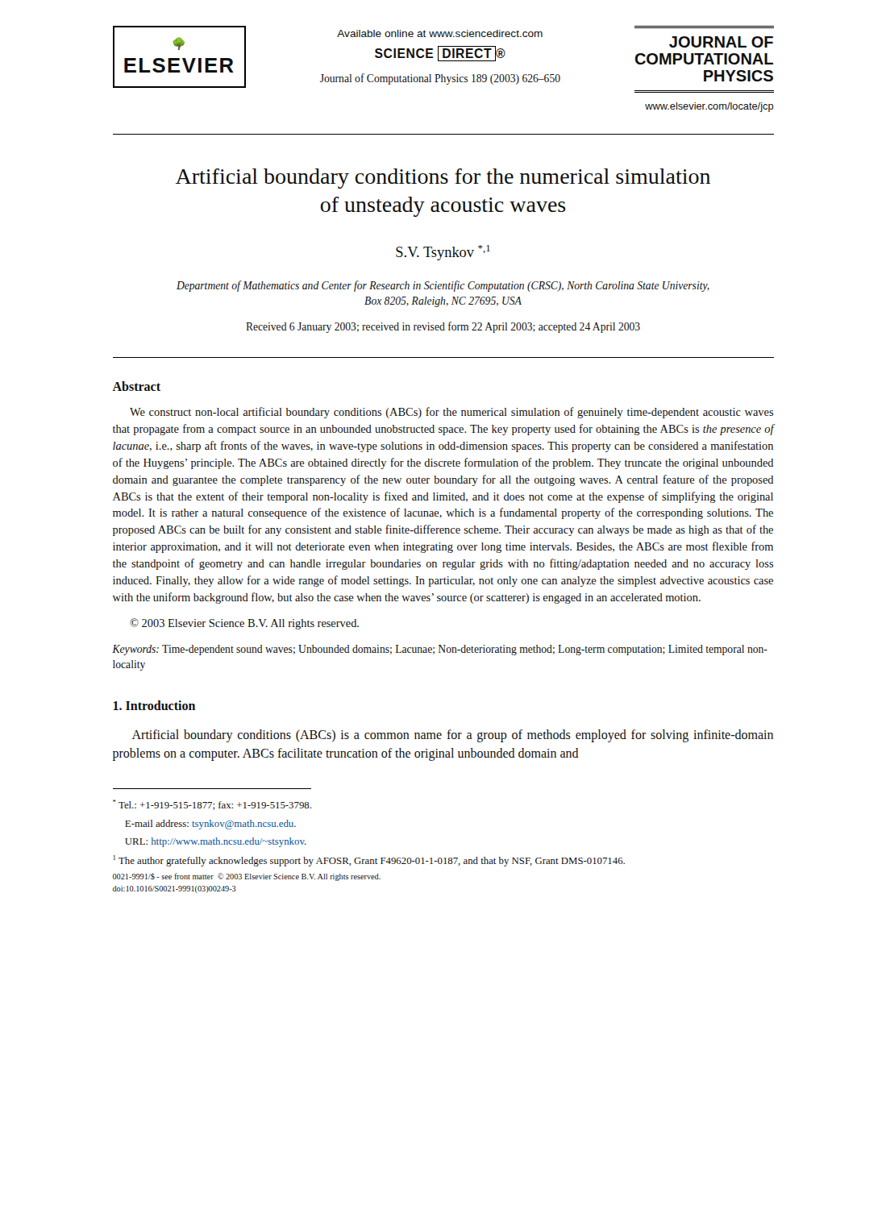🌳ELSEVIER
Available online at www.sciencedirect.com
SCIENCE DIRECT®
Journal of Computational Physics 189 (2003) 626–650
JOURNAL OF
COMPUTATIONAL
PHYSICS
www.elsevier.com/locate/jcp
Artificial boundary conditions for the numerical simulation
of unsteady acoustic waves
S.V. Tsynkov *,1
Department of Mathematics and Center for Research in Scientific Computation (CRSC), North Carolina State University,
Box 8205, Raleigh, NC 27695, USA
Received 6 January 2003; received in revised form 22 April 2003; accepted 24 April 2003
Abstract
We construct non-local artificial boundary conditions (ABCs) for the numerical simulation of genuinely time-dependent acoustic waves that propagate from a compact source in an unbounded unobstructed space. The key property used for obtaining the ABCs is the presence of lacunae, i.e., sharp aft fronts of the waves, in wave-type solutions in odd-dimension spaces. This property can be considered a manifestation of the Huygens’ principle. The ABCs are obtained directly for the discrete formulation of the problem. They truncate the original unbounded domain and guarantee the complete transparency of the new outer boundary for all the outgoing waves. A central feature of the proposed ABCs is that the extent of their temporal non-locality is fixed and limited, and it does not come at the expense of simplifying the original model. It is rather a natural consequence of the existence of lacunae, which is a fundamental property of the corresponding solutions. The proposed ABCs can be built for any consistent and stable finite-difference scheme. Their accuracy can always be made as high as that of the interior approximation, and it will not deteriorate even when integrating over long time intervals. Besides, the ABCs are most flexible from the standpoint of geometry and can handle irregular boundaries on regular grids with no fitting/adaptation needed and no accuracy loss induced. Finally, they allow for a wide range of model settings. In particular, not only one can analyze the simplest advective acoustics case with the uniform background flow, but also the case when the waves’ source (or scatterer) is engaged in an accelerated motion.
© 2003 Elsevier Science B.V. All rights reserved.
Keywords: Time-dependent sound waves; Unbounded domains; Lacunae; Non-deteriorating method; Long-term computation; Limited temporal non-locality
1. Introduction
Artificial boundary conditions (ABCs) is a common name for a group of methods employed for solving infinite-domain problems on a computer. ABCs facilitate truncation of the original unbounded domain and
* Tel.: +1-919-515-1877; fax: +1-919-515-3798.
E-mail address: tsynkov@math.ncsu.edu.
URL: http://www.math.ncsu.edu/~stsynkov.
1 The author gratefully acknowledges support by AFOSR, Grant F49620-01-1-0187, and that by NSF, Grant DMS-0107146.
0021-9991/$ - see front matter © 2003 Elsevier Science B.V. All rights reserved.
doi:10.1016/S0021-9991(03)00249-3